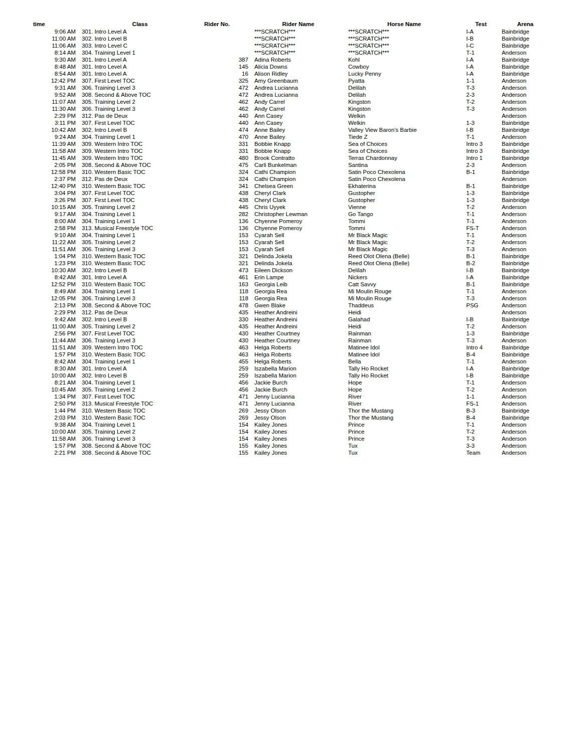| time | Class | Rider No. | Rider Name | Horse Name | Test | Arena |
| --- | --- | --- | --- | --- | --- | --- |
| 9:06 AM | 301. Intro Level A | | ***SCRATCH*** | ***SCRATCH*** | I-A | Bainbridge |
| 11:00 AM | 302. Intro Level B | | ***SCRATCH*** | ***SCRATCH*** | I-B | Bainbridge |
| 11:06 AM | 303. Intro Level C | | ***SCRATCH*** | ***SCRATCH*** | I-C | Bainbridge |
| 8:14 AM | 304. Training Level 1 | | ***SCRATCH*** | ***SCRATCH*** | T-1 | Anderson |
| 9:30 AM | 301. Intro Level A | 387 | Adina Roberts | Kohl | I-A | Bainbridge |
| 8:48 AM | 301. Intro Level A | 145 | Alicia Downs | Cowboy | I-A | Bainbridge |
| 8:54 AM | 301. Intro Level A | 16 | Alison Ridley | Lucky Penny | I-A | Bainbridge |
| 12:42 PM | 307. First Level TOC | 325 | Amy Greenbaum | Pyatta | 1-1 | Anderson |
| 9:31 AM | 306. Training Level 3 | 472 | Andrea Lucianna | Delilah | T-3 | Anderson |
| 9:52 AM | 308. Second & Above TOC | 472 | Andrea Lucianna | Delilah | 2-3 | Anderson |
| 11:07 AM | 305. Training Level 2 | 462 | Andy Carrel | Kingston | T-2 | Anderson |
| 11:30 AM | 306. Training Level 3 | 462 | Andy Carrel | Kingston | T-3 | Anderson |
| 2:29 PM | 312. Pas de Deux | 440 | Ann Casey | Welkin | | Anderson |
| 3:11 PM | 307. First Level TOC | 440 | Ann Casey | Welkin | 1-3 | Bainbridge |
| 10:42 AM | 302. Intro Level B | 474 | Anne Bailey | Valley View Baron's Barbie | I-B | Bainbridge |
| 9:24 AM | 304. Training Level 1 | 470 | Anne Bailey | Tiede Z | T-1 | Anderson |
| 11:39 AM | 309. Western Intro TOC | 331 | Bobbie Knapp | Sea of Choices | Intro 3 | Bainbridge |
| 11:58 AM | 309. Western Intro TOC | 331 | Bobbie Knapp | Sea of Choices | Intro 3 | Bainbridge |
| 11:45 AM | 309. Western Intro TOC | 480 | Brook Contratto | Terras Chardonnay | Intro 1 | Bainbridge |
| 2:05 PM | 308. Second & Above TOC | 475 | Carli Bunkelman | Santina | 2-3 | Anderson |
| 12:58 PM | 310. Western Basic TOC | 324 | Cathi Champion | Satin Poco Chexolena | B-1 | Bainbridge |
| 2:37 PM | 312. Pas de Deux | 324 | Cathi Champion | Satin Poco Chexolena | | Anderson |
| 12:40 PM | 310. Western Basic TOC | 341 | Chelsea Green | Ekhaterina | B-1 | Bainbridge |
| 3:04 PM | 307. First Level TOC | 438 | Cheryl Clark | Gustopher | 1-3 | Bainbridge |
| 3:26 PM | 307. First Level TOC | 438 | Cheryl Clark | Gustopher | 1-3 | Bainbridge |
| 10:15 AM | 305. Training Level 2 | 445 | Chris Uyyek | Vienne | T-2 | Anderson |
| 9:17 AM | 304. Training Level 1 | 282 | Christopher Lewman | Go Tango | T-1 | Anderson |
| 8:00 AM | 304. Training Level 1 | 136 | Chyenne Pomeroy | Tommi | T-1 | Anderson |
| 2:58 PM | 313. Musical Freestyle TOC | 136 | Chyenne Pomeroy | Tommi | FS-T | Anderson |
| 9:10 AM | 304. Training Level 1 | 153 | Cyarah Sell | Mr Black Magic | T-1 | Anderson |
| 11:22 AM | 305. Training Level 2 | 153 | Cyarah Sell | Mr Black Magic | T-2 | Anderson |
| 11:51 AM | 306. Training Level 3 | 153 | Cyarah Sell | Mr Black Magic | T-3 | Anderson |
| 1:04 PM | 310. Western Basic TOC | 321 | Delinda Jokela | Reed Olot Olena (Belle) | B-1 | Bainbridge |
| 1:23 PM | 310. Western Basic TOC | 321 | Delinda Jokela | Reed Olot Olena (Belle) | B-2 | Bainbridge |
| 10:30 AM | 302. Intro Level B | 473 | Eileen Dickson | Delilah | I-B | Bainbridge |
| 8:42 AM | 301. Intro Level A | 461 | Erin Lampe | Nickers | I-A | Bainbridge |
| 12:52 PM | 310. Western Basic TOC | 163 | Georgia Leib | Catt Savvy | B-1 | Bainbridge |
| 8:49 AM | 304. Training Level 1 | 118 | Georgia Rea | Mi Moulin Rouge | T-1 | Anderson |
| 12:05 PM | 306. Training Level 3 | 118 | Georgia Rea | Mi Moulin Rouge | T-3 | Anderson |
| 2:13 PM | 308. Second & Above TOC | 478 | Gwen Blake | Thaddeus | PSG | Anderson |
| 2:29 PM | 312. Pas de Deux | 435 | Heather Andreini | Heidi | | Anderson |
| 9:42 AM | 302. Intro Level B | 330 | Heather Andreini | Galahad | I-B | Bainbridge |
| 11:00 AM | 305. Training Level 2 | 435 | Heather Andreini | Heidi | T-2 | Anderson |
| 2:56 PM | 307. First Level TOC | 430 | Heather Courtney | Rainman | 1-3 | Bainbridge |
| 11:44 AM | 306. Training Level 3 | 430 | Heather Courtney | Rainman | T-3 | Anderson |
| 11:51 AM | 309. Western Intro TOC | 463 | Helga Roberts | Matinee Idol | Intro 4 | Bainbridge |
| 1:57 PM | 310. Western Basic TOC | 463 | Helga Roberts | Matinee Idol | B-4 | Bainbridge |
| 8:42 AM | 304. Training Level 1 | 455 | Helga Roberts | Bella | T-1 | Anderson |
| 8:30 AM | 301. Intro Level A | 259 | Iszabella Marion | Tally Ho Rocket | I-A | Bainbridge |
| 10:00 AM | 302. Intro Level B | 259 | Iszabella Marion | Tally Ho Rocket | I-B | Bainbridge |
| 8:21 AM | 304. Training Level 1 | 456 | Jackie Burch | Hope | T-1 | Anderson |
| 10:45 AM | 305. Training Level 2 | 456 | Jackie Burch | Hope | T-2 | Anderson |
| 1:34 PM | 307. First Level TOC | 471 | Jenny Lucianna | River | 1-1 | Anderson |
| 2:50 PM | 313. Musical Freestyle TOC | 471 | Jenny Lucianna | River | FS-1 | Anderson |
| 1:44 PM | 310. Western Basic TOC | 269 | Jessy Olson | Thor the Mustang | B-3 | Bainbridge |
| 2:03 PM | 310. Western Basic TOC | 269 | Jessy Olson | Thor the Mustang | B-4 | Bainbridge |
| 9:38 AM | 304. Training Level 1 | 154 | Kailey Jones | Prince | T-1 | Anderson |
| 10:00 AM | 305. Training Level 2 | 154 | Kailey Jones | Prince | T-2 | Anderson |
| 11:58 AM | 306. Training Level 3 | 154 | Kailey Jones | Prince | T-3 | Anderson |
| 1:57 PM | 308. Second & Above TOC | 155 | Kailey Jones | Tux | 3-3 | Anderson |
| 2:21 PM | 308. Second & Above TOC | 155 | Kailey Jones | Tux | Team | Anderson |